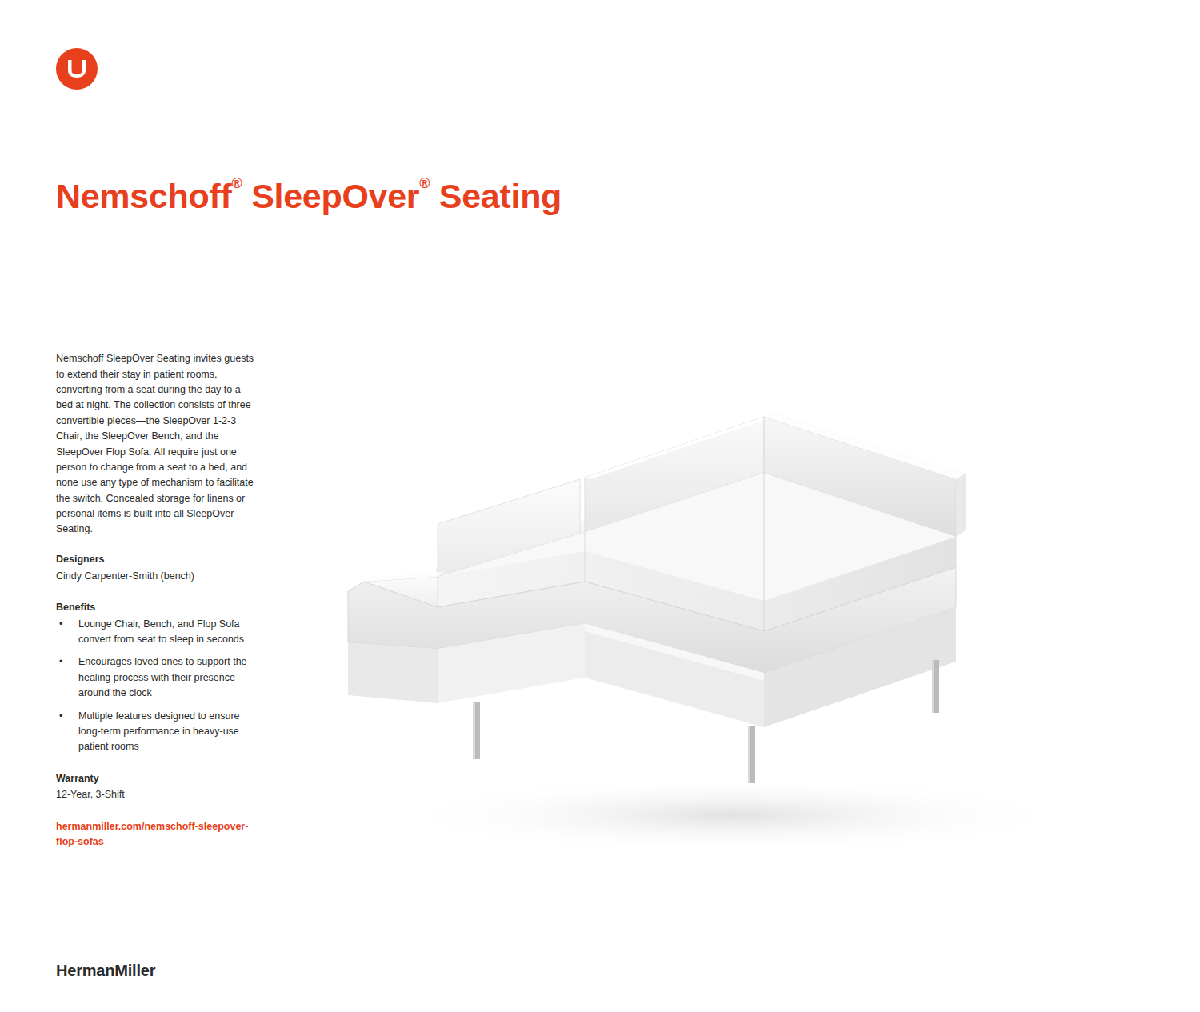Nemschoff® SleepOver® Seating
Nemschoff SleepOver Seating invites guests to extend their stay in patient rooms, converting from a seat during the day to a bed at night. The collection consists of three convertible pieces—the SleepOver 1-2-3 Chair, the SleepOver Bench, and the SleepOver Flop Sofa. All require just one person to change from a seat to a bed, and none use any type of mechanism to facilitate the switch. Concealed storage for linens or personal items is built into all SleepOver Seating.
Designers
Cindy Carpenter-Smith (bench)
Benefits
Lounge Chair, Bench, and Flop Sofa convert from seat to sleep in seconds
Encourages loved ones to support the healing process with their presence around the clock
Multiple features designed to ensure long-term performance in heavy-use patient rooms
Warranty
12-Year, 3-Shift
hermanmiller.com/nemschoff-sleepover-flop-sofas
HermanMiller